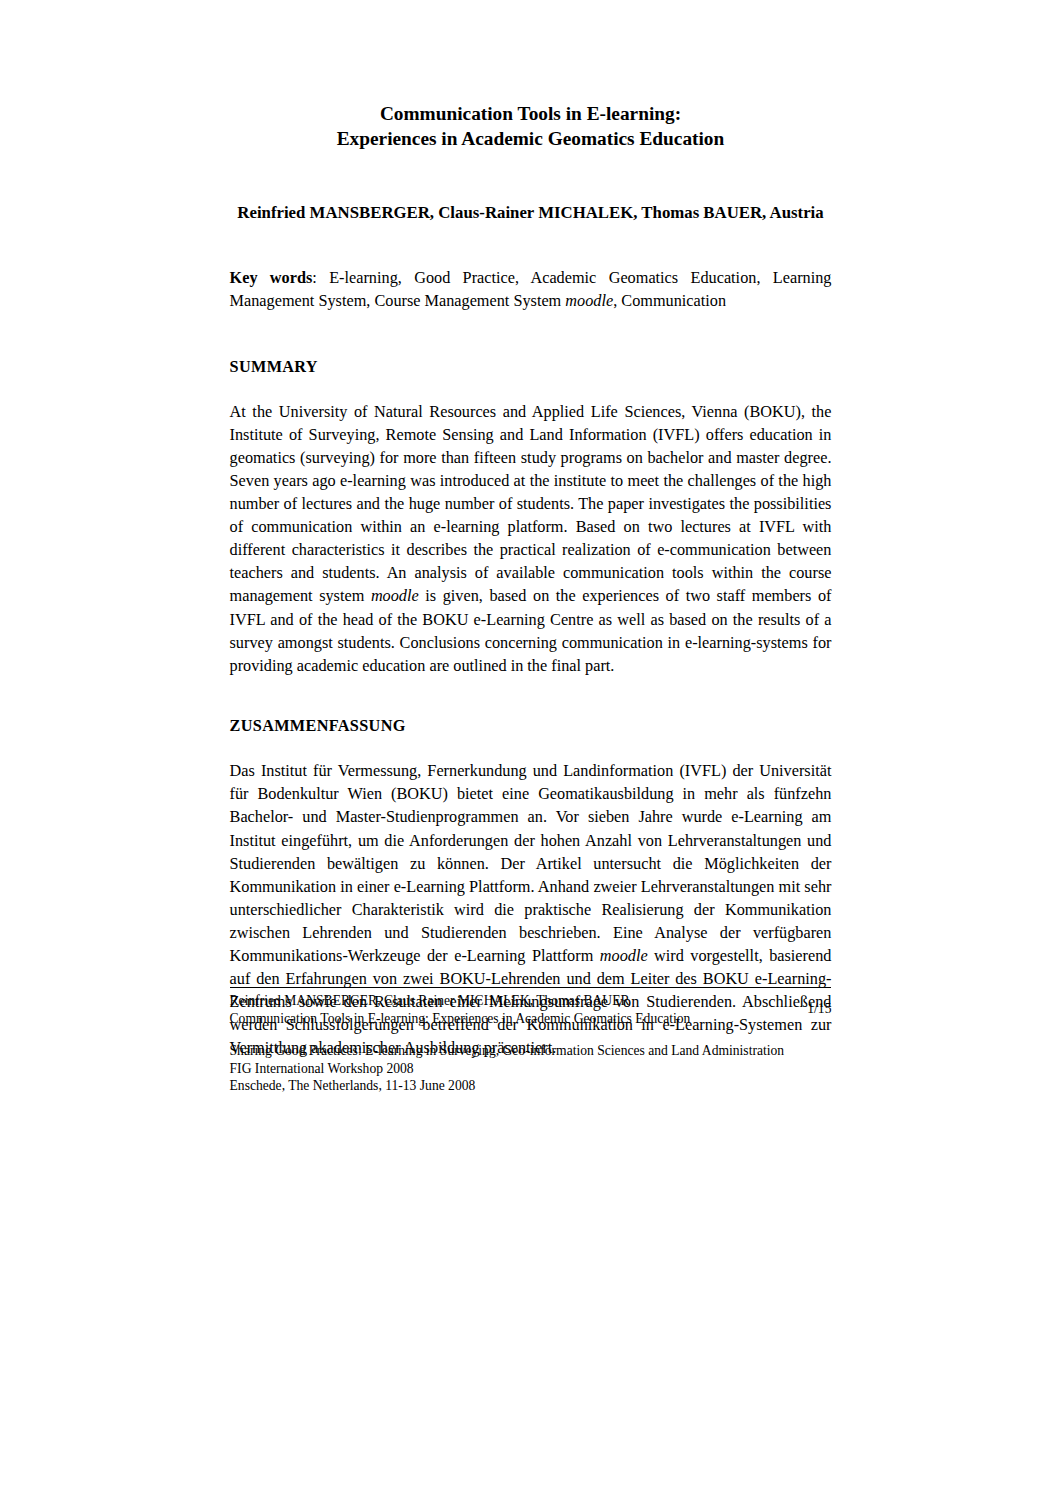Communication Tools in E-learning:
Experiences in Academic Geomatics Education
Reinfried MANSBERGER, Claus-Rainer MICHALEK, Thomas BAUER, Austria
Key words: E-learning, Good Practice, Academic Geomatics Education, Learning Management System, Course Management System moodle, Communication
SUMMARY
At the University of Natural Resources and Applied Life Sciences, Vienna (BOKU), the Institute of Surveying, Remote Sensing and Land Information (IVFL) offers education in geomatics (surveying) for more than fifteen study programs on bachelor and master degree. Seven years ago e-learning was introduced at the institute to meet the challenges of the high number of lectures and the huge number of students. The paper investigates the possibilities of communication within an e-learning platform. Based on two lectures at IVFL with different characteristics it describes the practical realization of e-communication between teachers and students. An analysis of available communication tools within the course management system moodle is given, based on the experiences of two staff members of IVFL and of the head of the BOKU e-Learning Centre as well as based on the results of a survey amongst students. Conclusions concerning communication in e-learning-systems for providing academic education are outlined in the final part.
ZUSAMMENFASSUNG
Das Institut für Vermessung, Fernerkundung und Landinformation (IVFL) der Universität für Bodenkultur Wien (BOKU) bietet eine Geomatikausbildung in mehr als fünfzehn Bachelor- und Master-Studienprogrammen an. Vor sieben Jahre wurde e-Learning am Institut eingeführt, um die Anforderungen der hohen Anzahl von Lehrveranstaltungen und Studierenden bewältigen zu können. Der Artikel untersucht die Möglichkeiten der Kommunikation in einer e-Learning Plattform. Anhand zweier Lehrveranstaltungen mit sehr unterschiedlicher Charakteristik wird die praktische Realisierung der Kommunikation zwischen Lehrenden und Studierenden beschrieben. Eine Analyse der verfügbaren Kommunikations-Werkzeuge der e-Learning Plattform moodle wird vorgestellt, basierend auf den Erfahrungen von zwei BOKU-Lehrenden und dem Leiter des BOKU e-Learning-Zentrums sowie den Resultaten einer Meinungsumfrage von Studierenden. Abschließend werden Schlussfolgerungen betreffend der Kommunikation in e-Learning-Systemen zur Vermittlung akademischer Ausbildung präsentiert.
Reinfried MANSBERGER, Claus Rainer MICHALEK, Thomas BAUER
Communication Tools in E-learning: Experiences in Academic Geomatics Education
1/15
Sharing Good Practices: E-learning in Surveying, Geo-information Sciences and Land Administration
FIG International Workshop 2008
Enschede, The Netherlands, 11-13 June 2008